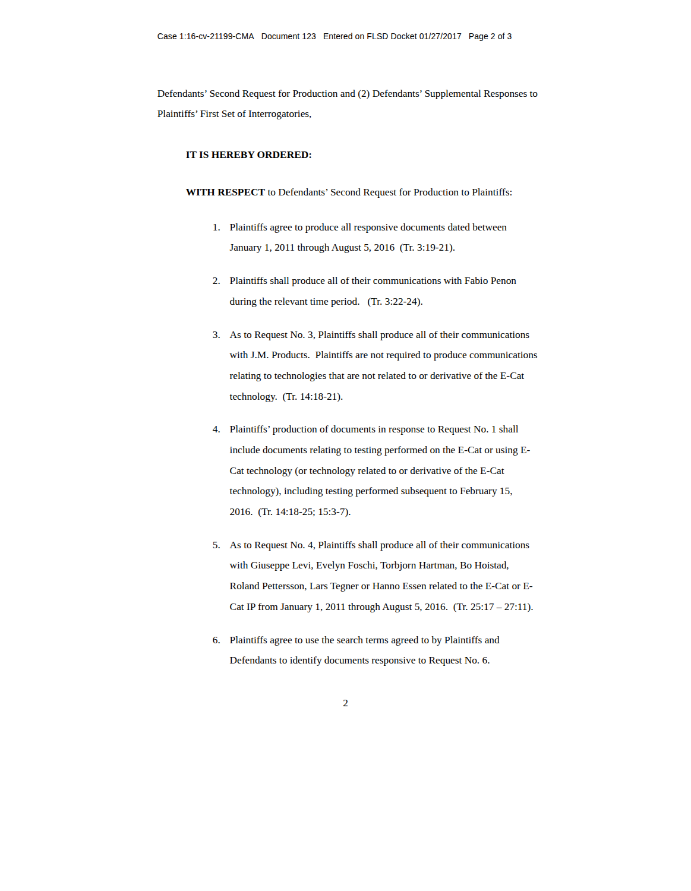Case 1:16-cv-21199-CMA Document 123 Entered on FLSD Docket 01/27/2017 Page 2 of 3
Defendants’ Second Request for Production and (2) Defendants’ Supplemental Responses to Plaintiffs’ First Set of Interrogatories,
IT IS HEREBY ORDERED:
WITH RESPECT to Defendants’ Second Request for Production to Plaintiffs:
Plaintiffs agree to produce all responsive documents dated between January 1, 2011 through August 5, 2016 (Tr. 3:19-21).
Plaintiffs shall produce all of their communications with Fabio Penon during the relevant time period. (Tr. 3:22-24).
As to Request No. 3, Plaintiffs shall produce all of their communications with J.M. Products. Plaintiffs are not required to produce communications relating to technologies that are not related to or derivative of the E-Cat technology. (Tr. 14:18-21).
Plaintiffs’ production of documents in response to Request No. 1 shall include documents relating to testing performed on the E-Cat or using E-Cat technology (or technology related to or derivative of the E-Cat technology), including testing performed subsequent to February 15, 2016. (Tr. 14:18-25; 15:3-7).
As to Request No. 4, Plaintiffs shall produce all of their communications with Giuseppe Levi, Evelyn Foschi, Torbjorn Hartman, Bo Hoistad, Roland Pettersson, Lars Tegner or Hanno Essen related to the E-Cat or E-Cat IP from January 1, 2011 through August 5, 2016. (Tr. 25:17 – 27:11).
Plaintiffs agree to use the search terms agreed to by Plaintiffs and Defendants to identify documents responsive to Request No. 6.
2